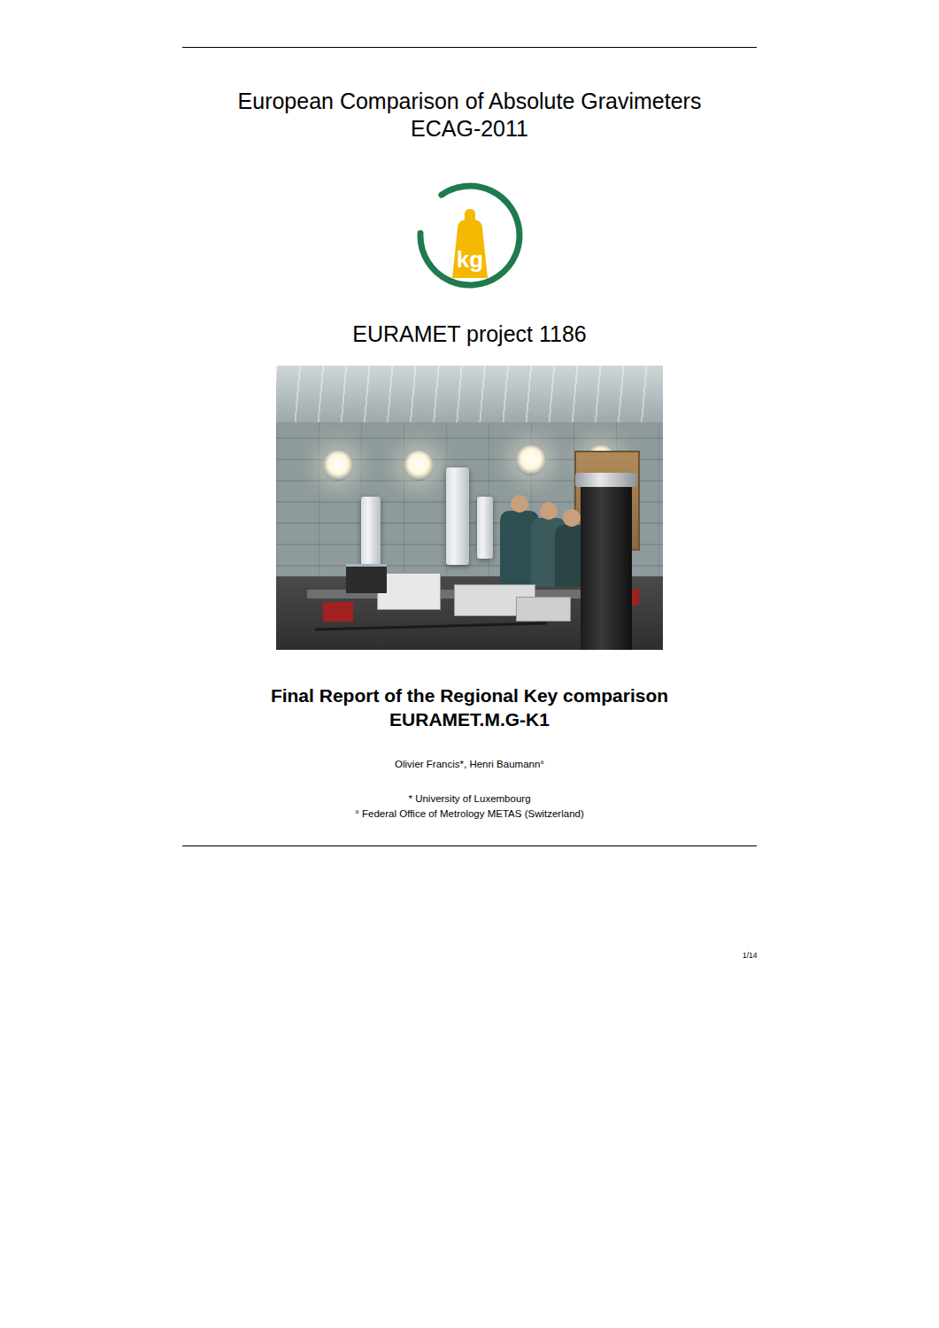European Comparison of Absolute Gravimeters
ECAG-2011
kg
EURAMET project 1186
Final Report of the Regional Key comparison
EURAMET.M.G-K1
Olivier Francis*, Henri Baumann°
* University of Luxembourg
° Federal Office of Metrology METAS (Switzerland)
1/14